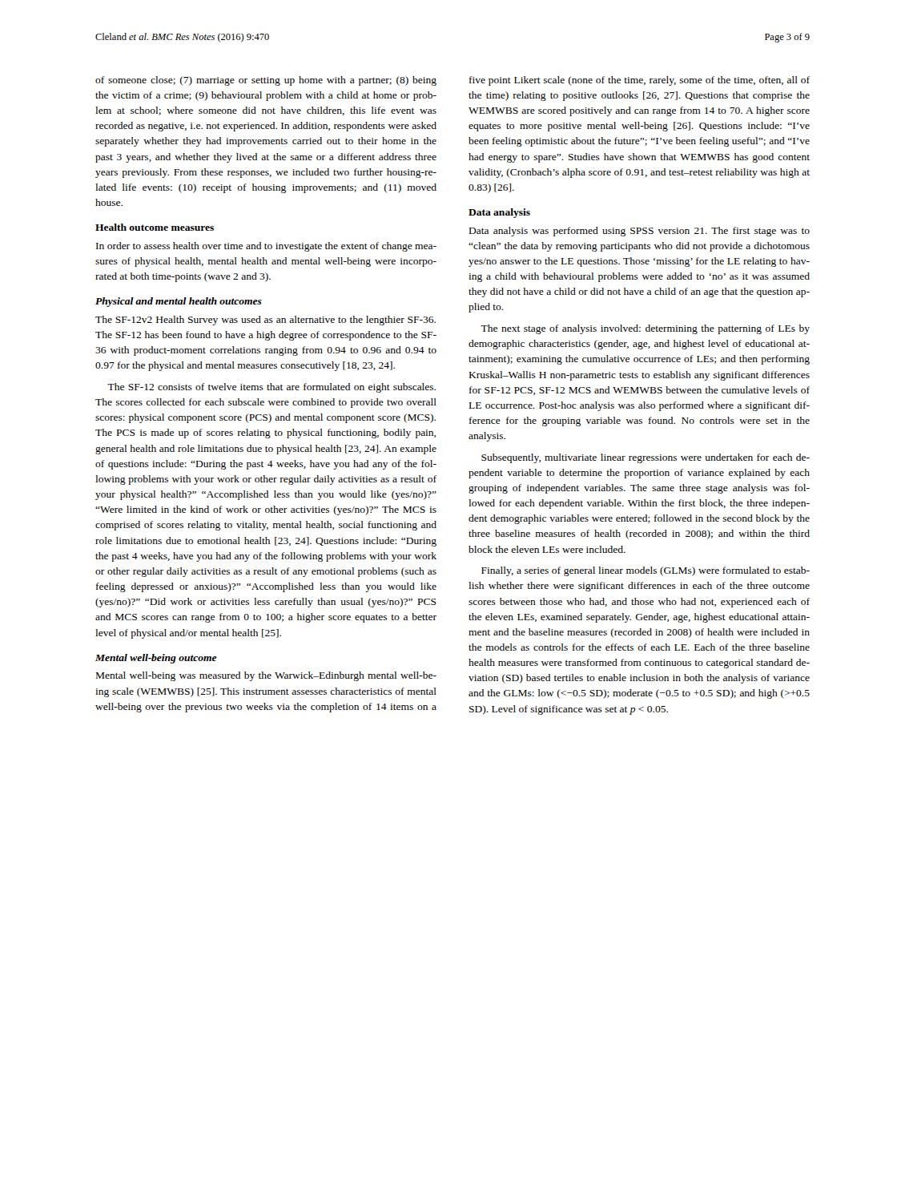Cleland et al. BMC Res Notes (2016) 9:470
Page 3 of 9
of someone close; (7) marriage or setting up home with a partner; (8) being the victim of a crime; (9) behavioural problem with a child at home or problem at school; where someone did not have children, this life event was recorded as negative, i.e. not experienced. In addition, respondents were asked separately whether they had improvements carried out to their home in the past 3 years, and whether they lived at the same or a different address three years previously. From these responses, we included two further housing-related life events: (10) receipt of housing improvements; and (11) moved house.
Health outcome measures
In order to assess health over time and to investigate the extent of change measures of physical health, mental health and mental well-being were incorporated at both time-points (wave 2 and 3).
Physical and mental health outcomes
The SF-12v2 Health Survey was used as an alternative to the lengthier SF-36. The SF-12 has been found to have a high degree of correspondence to the SF-36 with product-moment correlations ranging from 0.94 to 0.96 and 0.94 to 0.97 for the physical and mental measures consecutively [18, 23, 24].
The SF-12 consists of twelve items that are formulated on eight subscales. The scores collected for each subscale were combined to provide two overall scores: physical component score (PCS) and mental component score (MCS). The PCS is made up of scores relating to physical functioning, bodily pain, general health and role limitations due to physical health [23, 24]. An example of questions include: “During the past 4 weeks, have you had any of the following problems with your work or other regular daily activities as a result of your physical health?” “Accomplished less than you would like (yes/no)?” “Were limited in the kind of work or other activities (yes/no)?” The MCS is comprised of scores relating to vitality, mental health, social functioning and role limitations due to emotional health [23, 24]. Questions include: “During the past 4 weeks, have you had any of the following problems with your work or other regular daily activities as a result of any emotional problems (such as feeling depressed or anxious)?” “Accomplished less than you would like (yes/no)?” “Did work or activities less carefully than usual (yes/no)?” PCS and MCS scores can range from 0 to 100; a higher score equates to a better level of physical and/or mental health [25].
Mental well-being outcome
Mental well-being was measured by the Warwick–Edinburgh mental well-being scale (WEMWBS) [25]. This instrument assesses characteristics of mental well-being over the previous two weeks via the completion of 14 items on a five point Likert scale (none of the time, rarely, some of the time, often, all of the time) relating to positive outlooks [26, 27]. Questions that comprise the WEMWBS are scored positively and can range from 14 to 70. A higher score equates to more positive mental well-being [26]. Questions include: “I’ve been feeling optimistic about the future”; “I’ve been feeling useful”; and “I’ve had energy to spare”. Studies have shown that WEMWBS has good content validity, (Cronbach’s alpha score of 0.91, and test–retest reliability was high at 0.83) [26].
Data analysis
Data analysis was performed using SPSS version 21. The first stage was to “clean” the data by removing participants who did not provide a dichotomous yes/no answer to the LE questions. Those ‘missing’ for the LE relating to having a child with behavioural problems were added to ‘no’ as it was assumed they did not have a child or did not have a child of an age that the question applied to.
The next stage of analysis involved: determining the patterning of LEs by demographic characteristics (gender, age, and highest level of educational attainment); examining the cumulative occurrence of LEs; and then performing Kruskal–Wallis H non-parametric tests to establish any significant differences for SF-12 PCS, SF-12 MCS and WEMWBS between the cumulative levels of LE occurrence. Post-hoc analysis was also performed where a significant difference for the grouping variable was found. No controls were set in the analysis.
Subsequently, multivariate linear regressions were undertaken for each dependent variable to determine the proportion of variance explained by each grouping of independent variables. The same three stage analysis was followed for each dependent variable. Within the first block, the three independent demographic variables were entered; followed in the second block by the three baseline measures of health (recorded in 2008); and within the third block the eleven LEs were included.
Finally, a series of general linear models (GLMs) were formulated to establish whether there were significant differences in each of the three outcome scores between those who had, and those who had not, experienced each of the eleven LEs, examined separately. Gender, age, highest educational attainment and the baseline measures (recorded in 2008) of health were included in the models as controls for the effects of each LE. Each of the three baseline health measures were transformed from continuous to categorical standard deviation (SD) based tertiles to enable inclusion in both the analysis of variance and the GLMs: low (<−0.5 SD); moderate (−0.5 to +0.5 SD); and high (>+0.5 SD). Level of significance was set at p < 0.05.